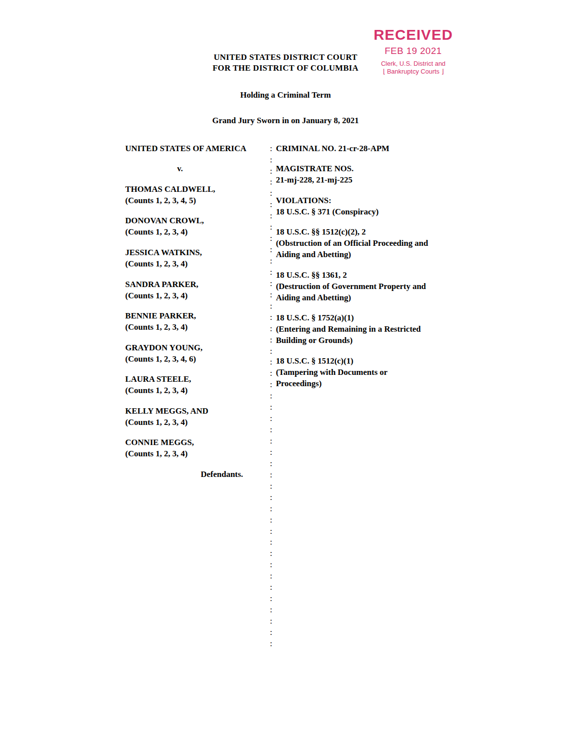RECEIVED
FEB 19 2021
Clerk, U.S. District and
⌊ Bankruptcy Courts ⌋
United States District Court for the District of Columbia
Holding a Criminal Term
Grand Jury Sworn in on January 8, 2021
| UNITED STATES OF AMERICA v. Thomas Caldwell, (Counts 1, 2, 3, 4, 5) Donovan Crowl, (Counts 1, 2, 3, 4) Jessica Watkins, (Counts 1, 2, 3, 4) Sandra Parker, (Counts 1, 2, 3, 4) Bennie Parker, (Counts 1, 2, 3, 4) Graydon Young, (Counts 1, 2, 3, 4, 6) Laura Steele, (Counts 1, 2, 3, 4) Kelly Meggs, and (Counts 1, 2, 3, 4) Connie Meggs, (Counts 1, 2, 3, 4) Defendants. | : : : : : : : : : : : : : : : : : : : : : : : : : : : : : : : : : : : : : : : : : : : : : | CRIMINAL NO. 21-cr-28-APM MAGISTRATE NOS. 21-mj-228, 21-mj-225 VIOLATIONS: 18 U.S.C. § 371 (Conspiracy) 18 U.S.C. §§ 1512(c)(2), 2 (Obstruction of an Official Proceeding and Aiding and Abetting) 18 U.S.C. §§ 1361, 2 (Destruction of Government Property and Aiding and Abetting) 18 U.S.C. § 1752(a)(1) (Entering and Remaining in a Restricted Building or Grounds) 18 U.S.C. § 1512(c)(1) (Tampering with Documents or Proceedings) |